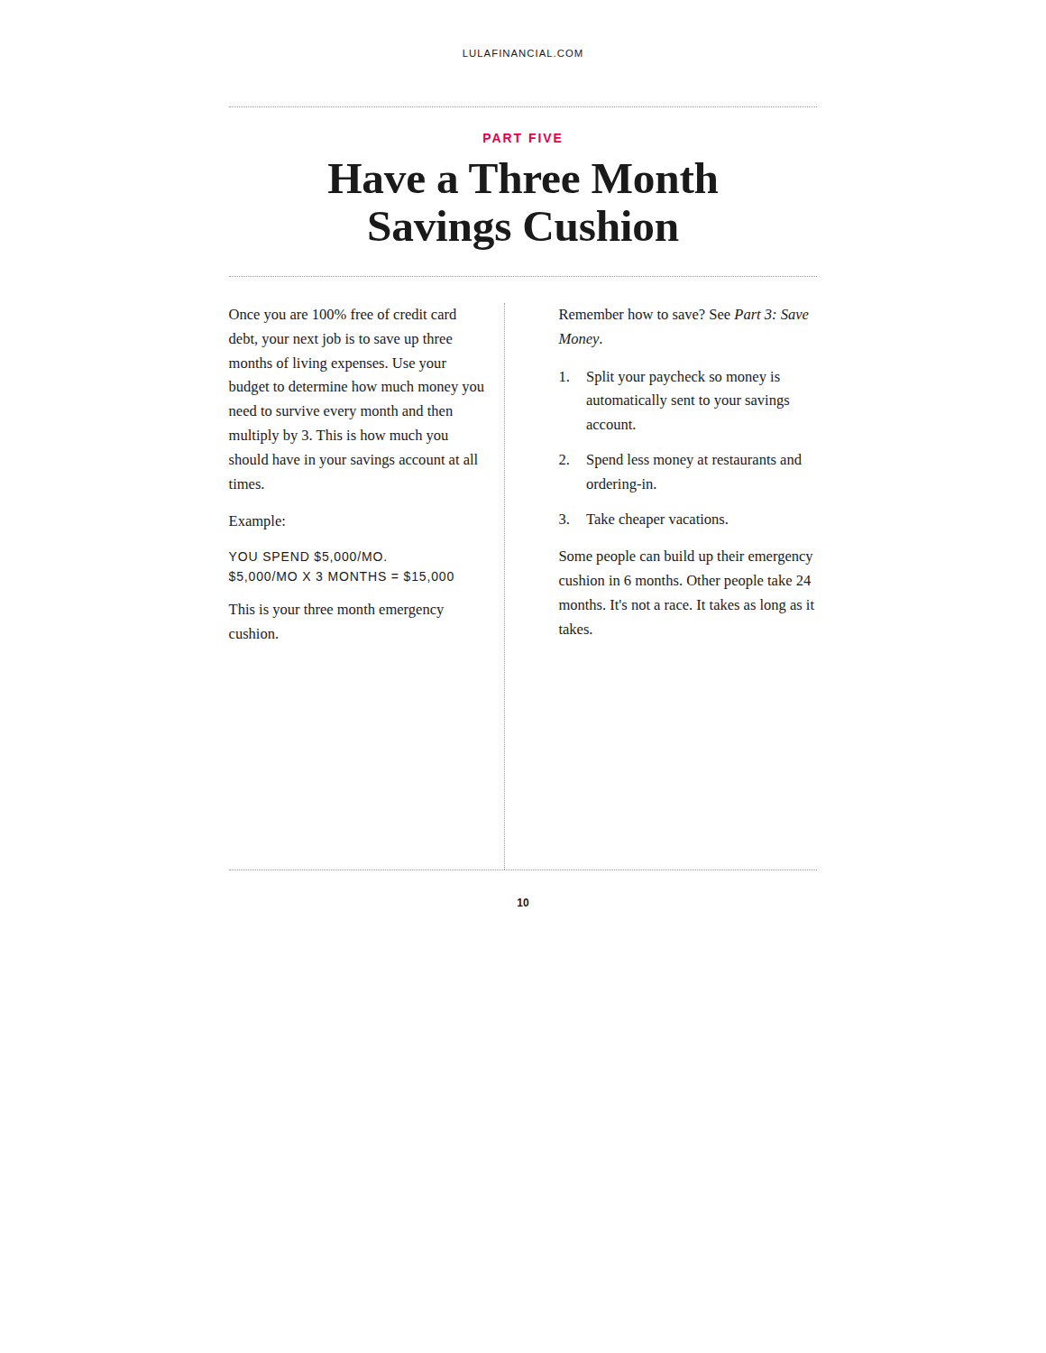LULAFINANCIAL.COM
Part Five
Have a Three Month
Savings Cushion
Once you are 100% free of credit card debt, your next job is to save up three months of living expenses. Use your budget to determine how much money you need to survive every month and then multiply by 3. This is how much you should have in your savings account at all times.
Example:
YOU SPEND $5,000/MO.
$5,000/MO X 3 MONTHS = $15,000
This is your three month emergency cushion.
Remember how to save? See Part 3: Save Money.
Split your paycheck so money is automatically sent to your savings account.
Spend less money at restaurants and ordering-in.
Take cheaper vacations.
Some people can build up their emergency cushion in 6 months. Other people take 24 months. It's not a race. It takes as long as it takes.
10